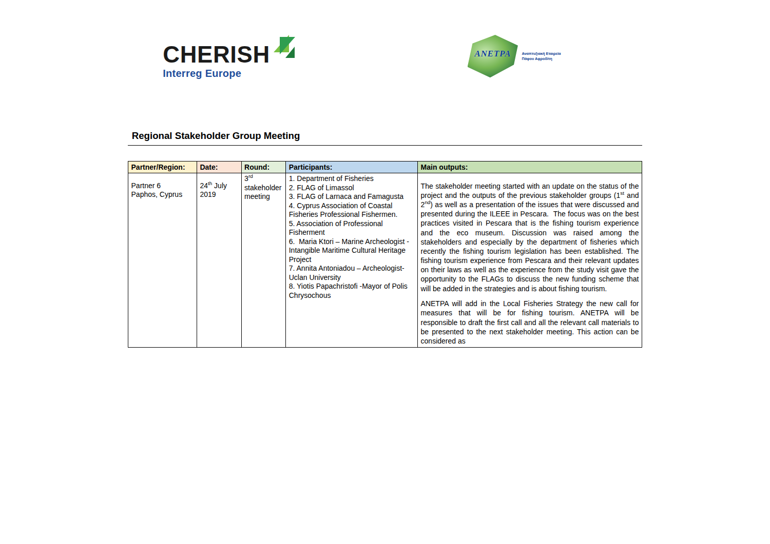CHERISH
Interreg Europe
ANETPA
Αναπτυξιακή Εταιρεία
Πάφου Αφροδίτη
Regional Stakeholder Group Meeting
| Partner/Region: | Date: | Round: | Participants: | Main outputs: |
| --- | --- | --- | --- | --- |
| Partner 6 Paphos, Cyprus | 24 th July 2019 | 3 rd stakeholder meeting | 1. Department of Fisheries 2. FLAG of Limassol 3. FLAG of Larnaca and Famagusta 4. Cyprus Association of Coastal Fisheries Professional Fishermen. 5. Association of Professional Fisherment 6. Maria Ktori – Marine Archeologist - Intangible Maritime Cultural Heritage Project 7. Annita Antoniadou – Archeologist- Uclan University 8. Yiotis Papachristofi -Mayor of Polis Chrysochous | The stakeholder meeting started with an update on the status of the project and the outputs of the previous stakeholder groups (1 st and 2 nd ) as well as a presentation of the issues that were discussed and presented during the ILEEE in Pescara. The focus was on the best practices visited in Pescara that is the fishing tourism experience and the eco museum. Discussion was raised among the stakeholders and especially by the department of fisheries which recently the fishing tourism legislation has been established. The fishing tourism experience from Pescara and their relevant updates on their laws as well as the experience from the study visit gave the opportunity to the FLAGs to discuss the new funding scheme that will be added in the strategies and is about fishing tourism. ANETPA will add in the Local Fisheries Strategy the new call for measures that will be for fishing tourism. ANETPA will be responsible to draft the first call and all the relevant call materials to be presented to the next stakeholder meeting. This action can be considered as |